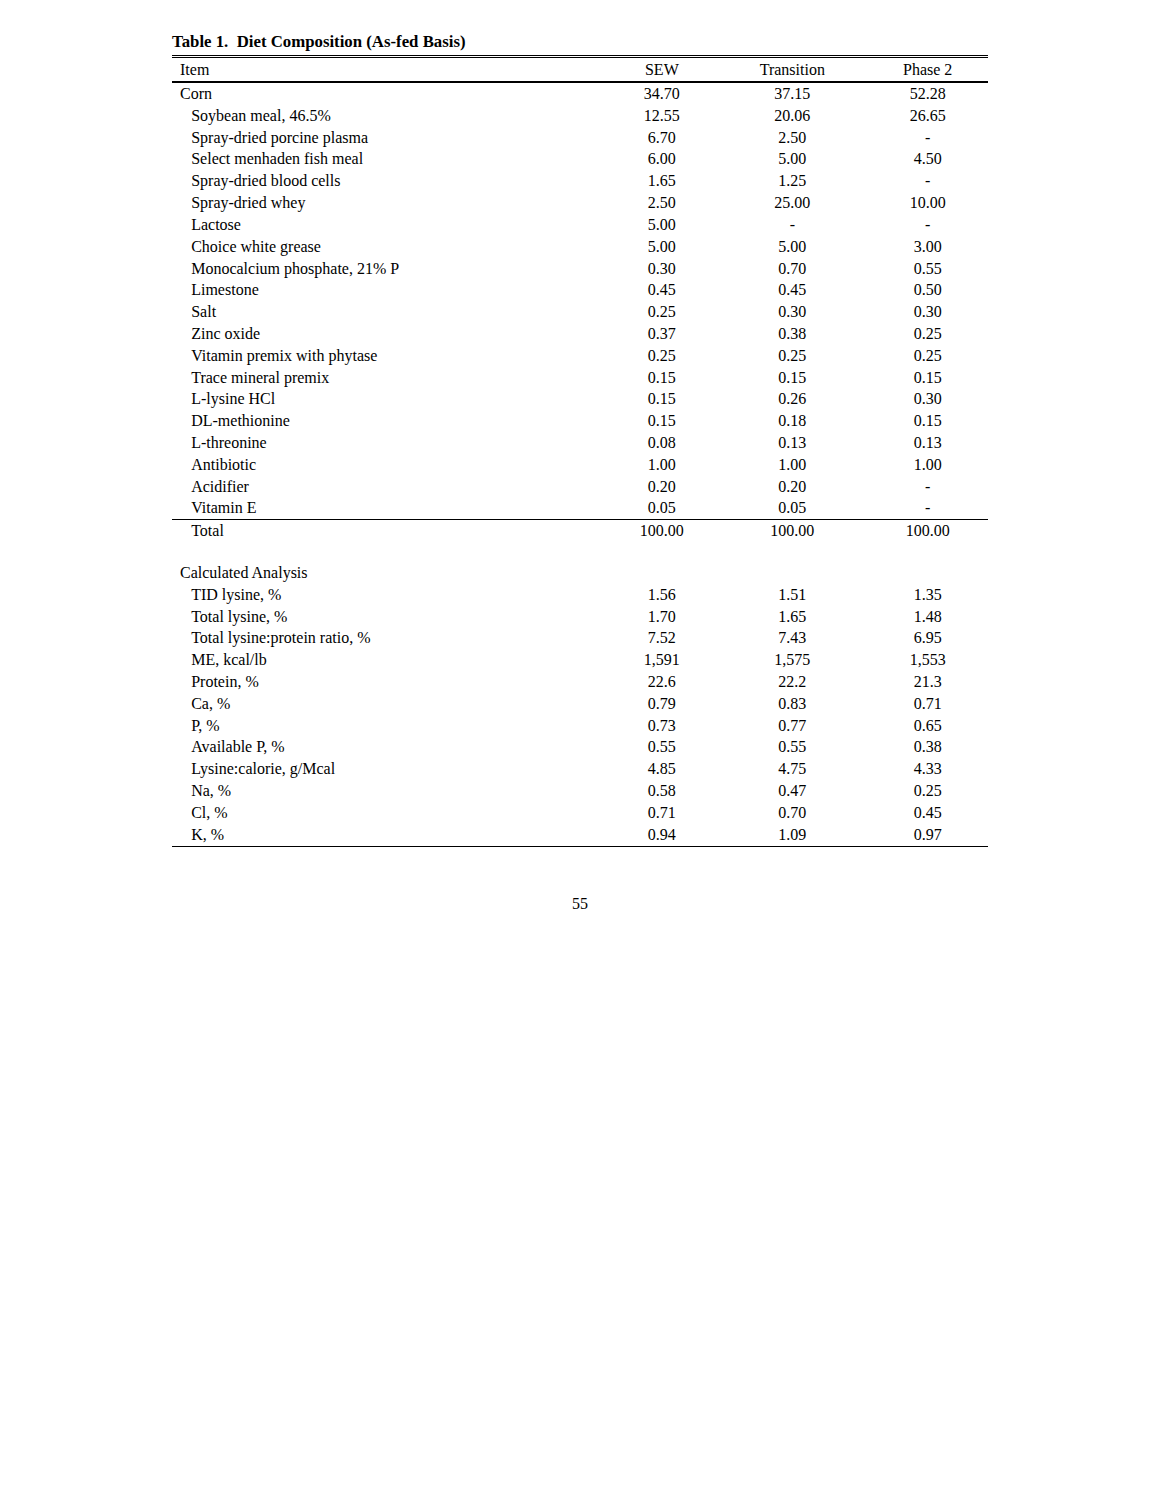Table 1. Diet Composition (As-fed Basis)
| Item | SEW | Transition | Phase 2 |
| --- | --- | --- | --- |
| Corn | 34.70 | 37.15 | 52.28 |
| Soybean meal, 46.5% | 12.55 | 20.06 | 26.65 |
| Spray-dried porcine plasma | 6.70 | 2.50 | - |
| Select menhaden fish meal | 6.00 | 5.00 | 4.50 |
| Spray-dried blood cells | 1.65 | 1.25 | - |
| Spray-dried whey | 2.50 | 25.00 | 10.00 |
| Lactose | 5.00 | - | - |
| Choice white grease | 5.00 | 5.00 | 3.00 |
| Monocalcium phosphate, 21% P | 0.30 | 0.70 | 0.55 |
| Limestone | 0.45 | 0.45 | 0.50 |
| Salt | 0.25 | 0.30 | 0.30 |
| Zinc oxide | 0.37 | 0.38 | 0.25 |
| Vitamin premix with phytase | 0.25 | 0.25 | 0.25 |
| Trace mineral premix | 0.15 | 0.15 | 0.15 |
| L-lysine HCl | 0.15 | 0.26 | 0.30 |
| DL-methionine | 0.15 | 0.18 | 0.15 |
| L-threonine | 0.08 | 0.13 | 0.13 |
| Antibiotic | 1.00 | 1.00 | 1.00 |
| Acidifier | 0.20 | 0.20 | - |
| Vitamin E | 0.05 | 0.05 | - |
| Total | 100.00 | 100.00 | 100.00 |
| Calculated Analysis | | | |
| TID lysine, % | 1.56 | 1.51 | 1.35 |
| Total lysine, % | 1.70 | 1.65 | 1.48 |
| Total lysine:protein ratio, % | 7.52 | 7.43 | 6.95 |
| ME, kcal/lb | 1,591 | 1,575 | 1,553 |
| Protein, % | 22.6 | 22.2 | 21.3 |
| Ca, % | 0.79 | 0.83 | 0.71 |
| P, % | 0.73 | 0.77 | 0.65 |
| Available P, % | 0.55 | 0.55 | 0.38 |
| Lysine:calorie, g/Mcal | 4.85 | 4.75 | 4.33 |
| Na, % | 0.58 | 0.47 | 0.25 |
| Cl, % | 0.71 | 0.70 | 0.45 |
| K, % | 0.94 | 1.09 | 0.97 |
55